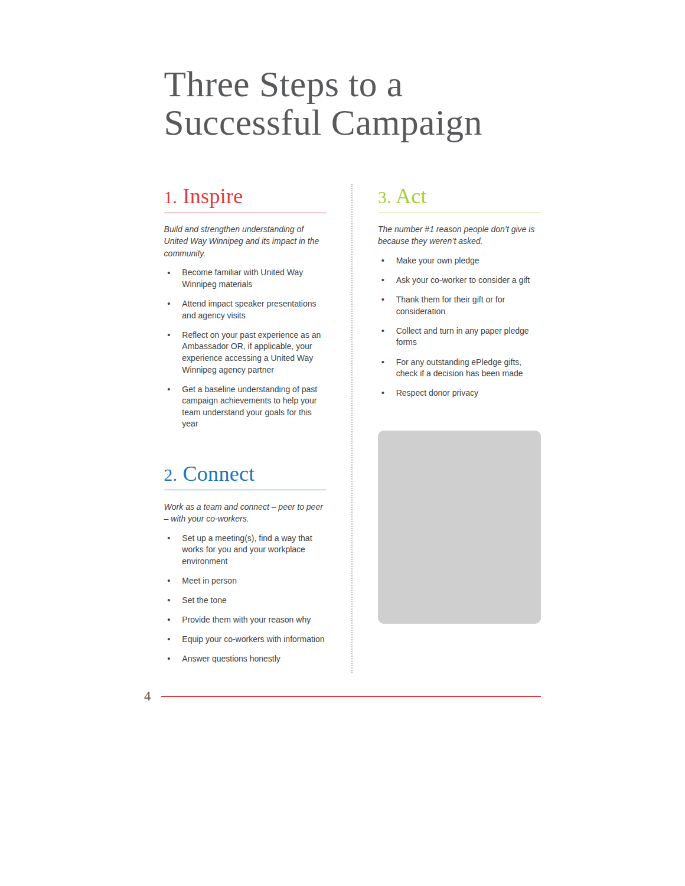Three Steps to a
Successful Campaign
1. Inspire
Build and strengthen understanding of United Way Winnipeg and its impact in the community.
Become familiar with United Way Winnipeg materials
Attend impact speaker presentations and agency visits
Reflect on your past experience as an Ambassador OR, if applicable, your experience accessing a United Way Winnipeg agency partner
Get a baseline understanding of past campaign achievements to help your team understand your goals for this year
2. Connect
Work as a team and connect – peer to peer – with your co-workers.
Set up a meeting(s), find a way that works for you and your workplace environment
Meet in person
Set the tone
Provide them with your reason why
Equip your co-workers with information
Answer questions honestly
3. Act
The number #1 reason people don’t give is because they weren’t asked.
Make your own pledge
Ask your co-worker to consider a gift
Thank them for their gift or for consideration
Collect and turn in any paper pledge forms
For any outstanding ePledge gifts, check if a decision has been made
Respect donor privacy
4